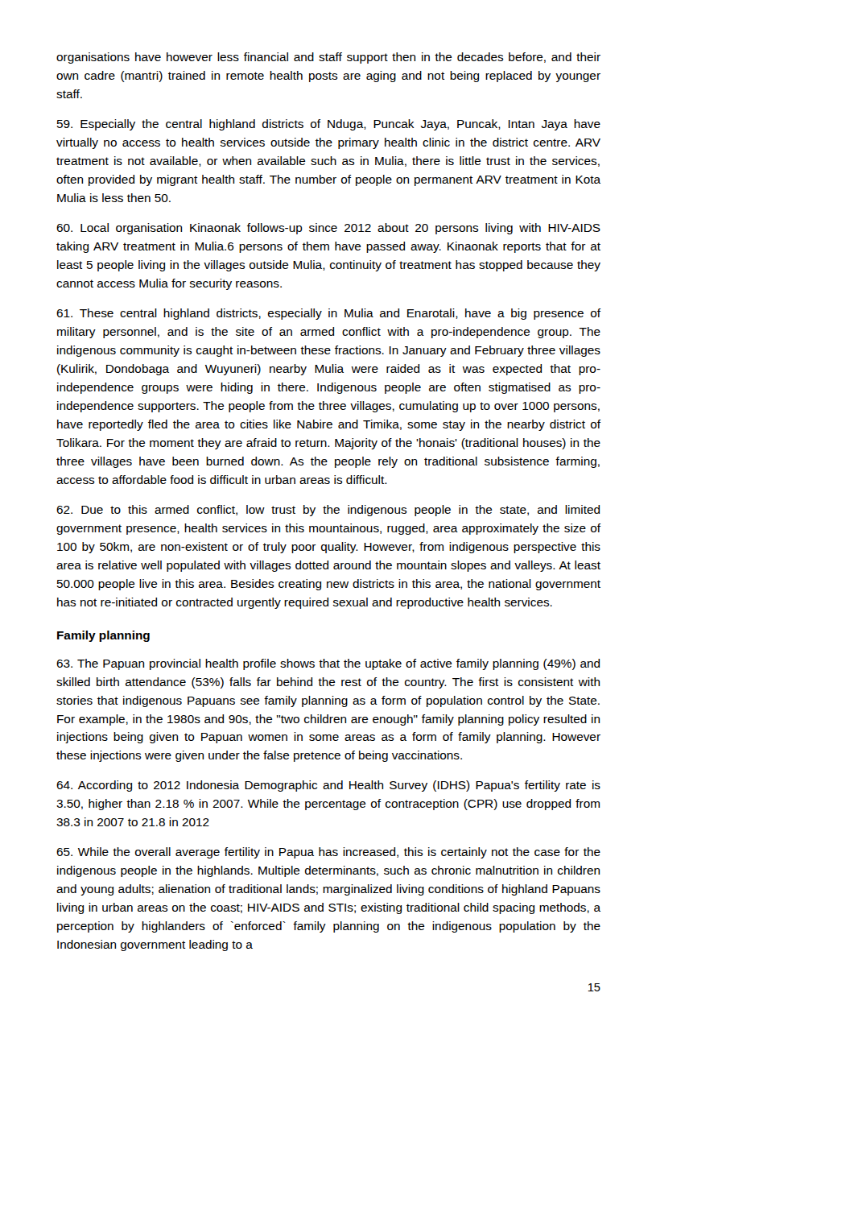organisations have however less financial and staff support then in the decades before, and their own cadre (mantri) trained in remote health posts are aging and not being replaced by younger staff.
59. Especially the central highland districts of Nduga, Puncak Jaya, Puncak, Intan Jaya have virtually no access to health services outside the primary health clinic in the district centre. ARV treatment is not available, or when available such as in Mulia, there is little trust in the services, often provided by migrant health staff. The number of people on permanent ARV treatment in Kota Mulia is less then 50.
60. Local organisation Kinaonak follows-up since 2012 about 20 persons living with HIV-AIDS taking ARV treatment in Mulia.6 persons of them have passed away. Kinaonak reports that for at least 5 people living in the villages outside Mulia, continuity of treatment has stopped because they cannot access Mulia for security reasons.
61. These central highland districts, especially in Mulia and Enarotali, have a big presence of military personnel, and is the site of an armed conflict with a pro-independence group. The indigenous community is caught in-between these fractions. In January and February three villages (Kulirik, Dondobaga and Wuyuneri) nearby Mulia were raided as it was expected that pro-independence groups were hiding in there. Indigenous people are often stigmatised as pro-independence supporters. The people from the three villages, cumulating up to over 1000 persons, have reportedly fled the area to cities like Nabire and Timika, some stay in the nearby district of Tolikara. For the moment they are afraid to return. Majority of the 'honais' (traditional houses) in the three villages have been burned down. As the people rely on traditional subsistence farming, access to affordable food is difficult in urban areas is difficult.
62. Due to this armed conflict, low trust by the indigenous people in the state, and limited government presence, health services in this mountainous, rugged, area approximately the size of 100 by 50km, are non-existent or of truly poor quality. However, from indigenous perspective this area is relative well populated with villages dotted around the mountain slopes and valleys. At least 50.000 people live in this area. Besides creating new districts in this area, the national government has not re-initiated or contracted urgently required sexual and reproductive health services.
Family planning
63. The Papuan provincial health profile shows that the uptake of active family planning (49%) and skilled birth attendance (53%) falls far behind the rest of the country. The first is consistent with stories that indigenous Papuans see family planning as a form of population control by the State. For example, in the 1980s and 90s, the "two children are enough" family planning policy resulted in injections being given to Papuan women in some areas as a form of family planning. However these injections were given under the false pretence of being vaccinations.
64. According to 2012 Indonesia Demographic and Health Survey (IDHS) Papua's fertility rate is 3.50, higher than 2.18 % in 2007. While the percentage of contraception (CPR) use dropped from 38.3 in 2007 to 21.8 in 2012
65. While the overall average fertility in Papua has increased, this is certainly not the case for the indigenous people in the highlands. Multiple determinants, such as chronic malnutrition in children and young adults; alienation of traditional lands; marginalized living conditions of highland Papuans living in urban areas on the coast; HIV-AIDS and STIs; existing traditional child spacing methods, a perception by highlanders of `enforced` family planning on the indigenous population by the Indonesian government leading to a
15